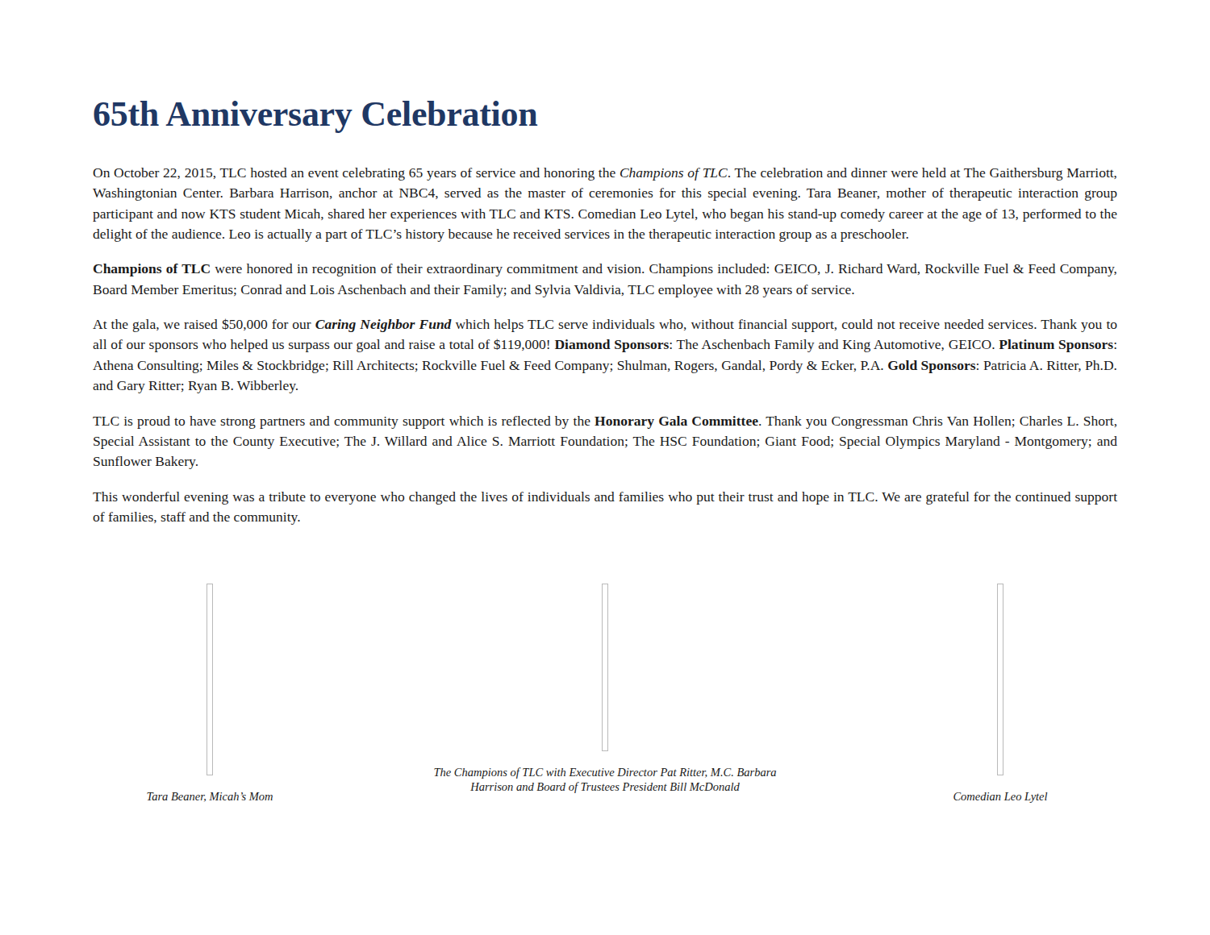65th Anniversary Celebration
On October 22, 2015, TLC hosted an event celebrating 65 years of service and honoring the Champions of TLC. The celebration and dinner were held at The Gaithersburg Marriott, Washingtonian Center. Barbara Harrison, anchor at NBC4, served as the master of ceremonies for this special evening. Tara Beaner, mother of therapeutic interaction group participant and now KTS student Micah, shared her experiences with TLC and KTS. Comedian Leo Lytel, who began his stand-up comedy career at the age of 13, performed to the delight of the audience. Leo is actually a part of TLC’s history because he received services in the therapeutic interaction group as a preschooler.
Champions of TLC were honored in recognition of their extraordinary commitment and vision. Champions included: GEICO, J. Richard Ward, Rockville Fuel & Feed Company, Board Member Emeritus; Conrad and Lois Aschenbach and their Family; and Sylvia Valdivia, TLC employee with 28 years of service.
At the gala, we raised $50,000 for our Caring Neighbor Fund which helps TLC serve individuals who, without financial support, could not receive needed services. Thank you to all of our sponsors who helped us surpass our goal and raise a total of $119,000! Diamond Sponsors: The Aschenbach Family and King Automotive, GEICO. Platinum Sponsors: Athena Consulting; Miles & Stockbridge; Rill Architects; Rockville Fuel & Feed Company; Shulman, Rogers, Gandal, Pordy & Ecker, P.A. Gold Sponsors: Patricia A. Ritter, Ph.D. and Gary Ritter; Ryan B. Wibberley.
TLC is proud to have strong partners and community support which is reflected by the Honorary Gala Committee. Thank you Congressman Chris Van Hollen; Charles L. Short, Special Assistant to the County Executive; The J. Willard and Alice S. Marriott Foundation; The HSC Foundation; Giant Food; Special Olympics Maryland - Montgomery; and Sunflower Bakery.
This wonderful evening was a tribute to everyone who changed the lives of individuals and families who put their trust and hope in TLC. We are grateful for the continued support of families, staff and the community.
Tara Beaner, Micah’s Mom
The Champions of TLC with Executive Director Pat Ritter, M.C. Barbara Harrison and Board of Trustees President Bill McDonald
Comedian Leo Lytel